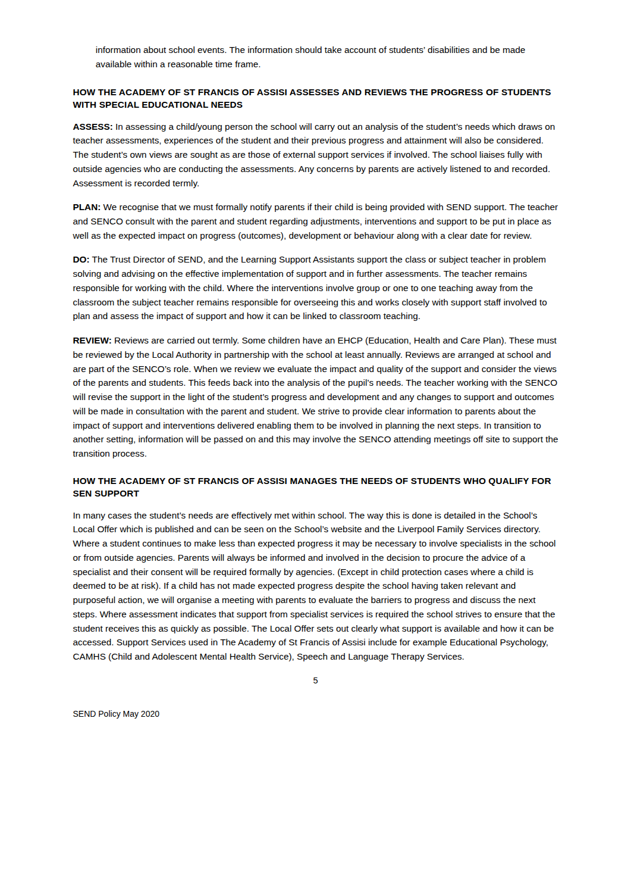information about school events. The information should take account of students’ disabilities and be made available within a reasonable time frame.
How the Academy of St Francis of Assisi assesses and reviews the progress of students with special educational needs
ASSESS: In assessing a child/young person the school will carry out an analysis of the student’s needs which draws on teacher assessments, experiences of the student and their previous progress and attainment will also be considered. The student’s own views are sought as are those of external support services if involved. The school liaises fully with outside agencies who are conducting the assessments. Any concerns by parents are actively listened to and recorded. Assessment is recorded termly.
PLAN: We recognise that we must formally notify parents if their child is being provided with SEND support. The teacher and SENCO consult with the parent and student regarding adjustments, interventions and support to be put in place as well as the expected impact on progress (outcomes), development or behaviour along with a clear date for review.
DO: The Trust Director of SEND, and the Learning Support Assistants support the class or subject teacher in problem solving and advising on the effective implementation of support and in further assessments. The teacher remains responsible for working with the child. Where the interventions involve group or one to one teaching away from the classroom the subject teacher remains responsible for overseeing this and works closely with support staff involved to plan and assess the impact of support and how it can be linked to classroom teaching.
REVIEW: Reviews are carried out termly. Some children have an EHCP (Education, Health and Care Plan). These must be reviewed by the Local Authority in partnership with the school at least annually. Reviews are arranged at school and are part of the SENCO’s role. When we review we evaluate the impact and quality of the support and consider the views of the parents and students. This feeds back into the analysis of the pupil’s needs. The teacher working with the SENCO will revise the support in the light of the student’s progress and development and any changes to support and outcomes will be made in consultation with the parent and student. We strive to provide clear information to parents about the impact of support and interventions delivered enabling them to be involved in planning the next steps. In transition to another setting, information will be passed on and this may involve the SENCO attending meetings off site to support the transition process.
How the Academy of St Francis of Assisi manages the needs of students who qualify for SEN support
In many cases the student’s needs are effectively met within school. The way this is done is detailed in the School’s Local Offer which is published and can be seen on the School’s website and the Liverpool Family Services directory. Where a student continues to make less than expected progress it may be necessary to involve specialists in the school or from outside agencies. Parents will always be informed and involved in the decision to procure the advice of a specialist and their consent will be required formally by agencies. (Except in child protection cases where a child is deemed to be at risk). If a child has not made expected progress despite the school having taken relevant and purposeful action, we will organise a meeting with parents to evaluate the barriers to progress and discuss the next steps. Where assessment indicates that support from specialist services is required the school strives to ensure that the student receives this as quickly as possible. The Local Offer sets out clearly what support is available and how it can be accessed. Support Services used in The Academy of St Francis of Assisi include for example Educational Psychology, CAMHS (Child and Adolescent Mental Health Service), Speech and Language Therapy Services.
5
SEND Policy May 2020